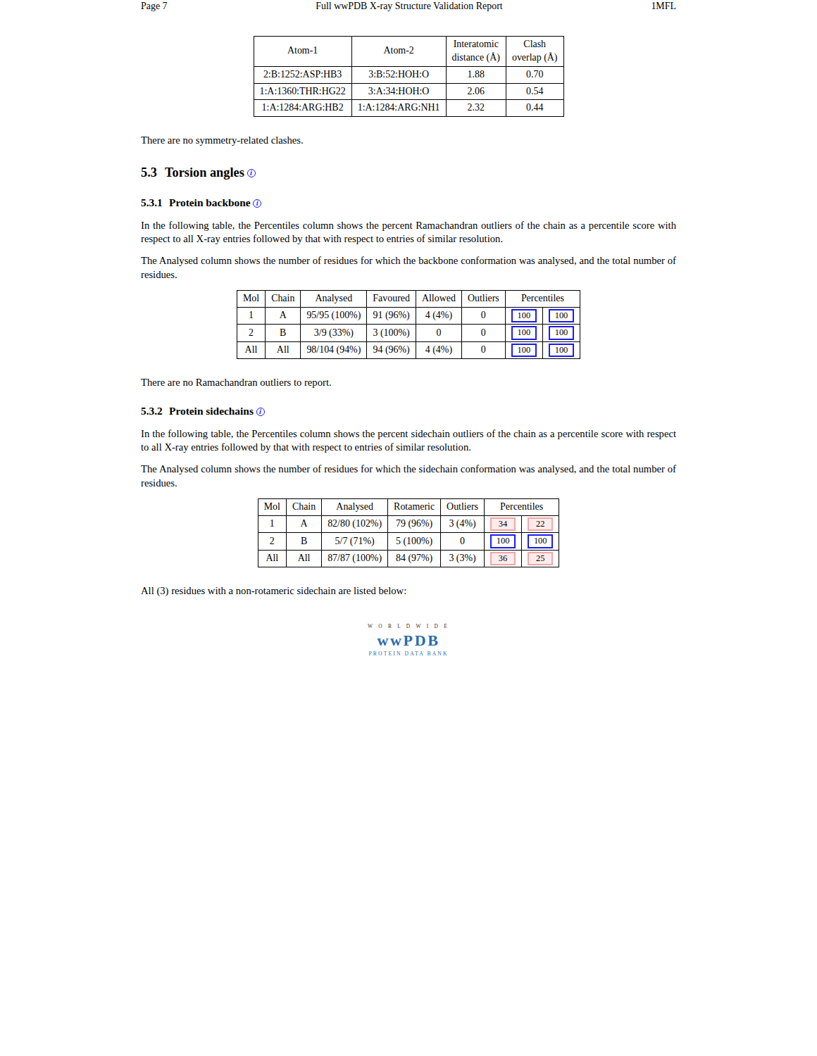Page 7
Full wwPDB X-ray Structure Validation Report
1MFL
| Atom-1 | Atom-2 | Interatomic distance (Å) | Clash overlap (Å) |
| --- | --- | --- | --- |
| 2:B:1252:ASP:HB3 | 3:B:52:HOH:O | 1.88 | 0.70 |
| 1:A:1360:THR:HG22 | 3:A:34:HOH:O | 2.06 | 0.54 |
| 1:A:1284:ARG:HB2 | 1:A:1284:ARG:NH1 | 2.32 | 0.44 |
There are no symmetry-related clashes.
5.3 Torsion anglesi
5.3.1 Protein backbonei
In the following table, the Percentiles column shows the percent Ramachandran outliers of the chain as a percentile score with respect to all X-ray entries followed by that with respect to entries of similar resolution.
The Analysed column shows the number of residues for which the backbone conformation was analysed, and the total number of residues.
| Mol | Chain | Analysed | Favoured | Allowed | Outliers | Percentiles |
| --- | --- | --- | --- | --- | --- | --- |
| 1 | A | 95/95 (100%) | 91 (96%) | 4 (4%) | 0 | 100 | 100 |
| 2 | B | 3/9 (33%) | 3 (100%) | 0 | 0 | 100 | 100 |
| All | All | 98/104 (94%) | 94 (96%) | 4 (4%) | 0 | 100 | 100 |
There are no Ramachandran outliers to report.
5.3.2 Protein sidechainsi
In the following table, the Percentiles column shows the percent sidechain outliers of the chain as a percentile score with respect to all X-ray entries followed by that with respect to entries of similar resolution.
The Analysed column shows the number of residues for which the sidechain conformation was analysed, and the total number of residues.
| Mol | Chain | Analysed | Rotameric | Outliers | Percentiles |
| --- | --- | --- | --- | --- | --- |
| 1 | A | 82/80 (102%) | 79 (96%) | 3 (4%) | 34 | 22 |
| 2 | B | 5/7 (71%) | 5 (100%) | 0 | 100 | 100 |
| All | All | 87/87 (100%) | 84 (97%) | 3 (3%) | 36 | 25 |
All (3) residues with a non-rotameric sidechain are listed below:
W O R L D W I D E
wwPDB
PROTEIN DATA BANK